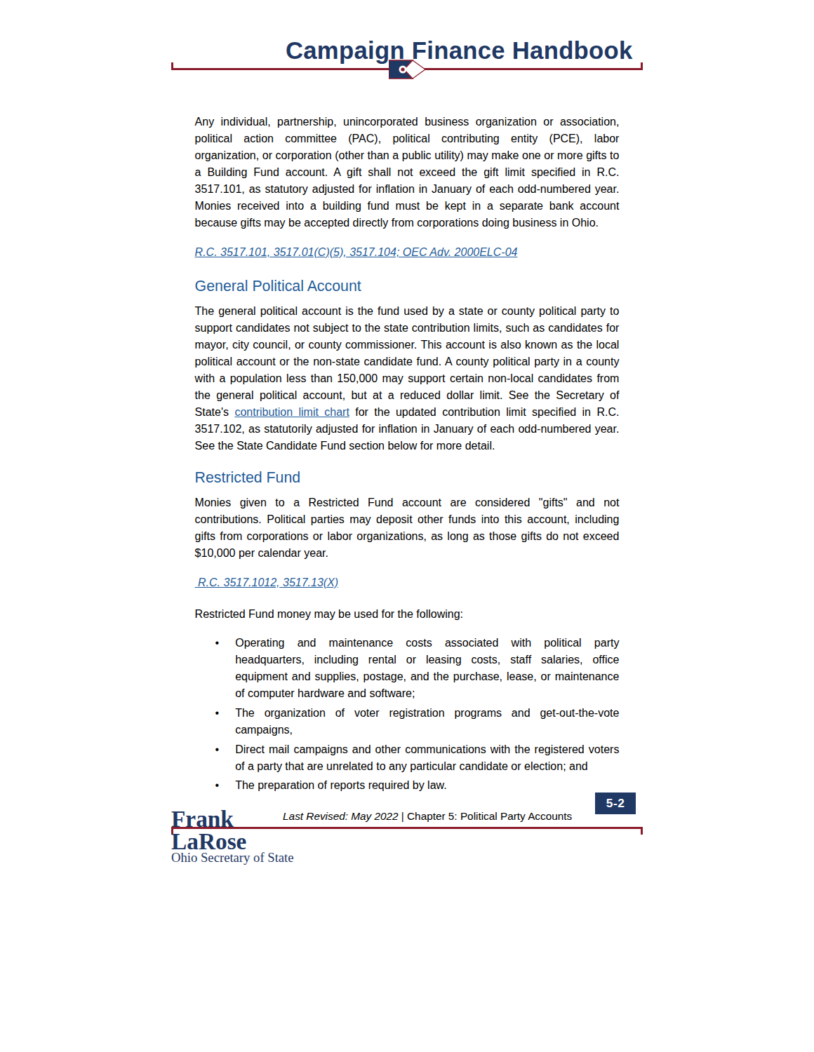Campaign Finance Handbook
Any individual, partnership, unincorporated business organization or association, political action committee (PAC), political contributing entity (PCE), labor organization, or corporation (other than a public utility) may make one or more gifts to a Building Fund account. A gift shall not exceed the gift limit specified in R.C. 3517.101, as statutory adjusted for inflation in January of each odd-numbered year. Monies received into a building fund must be kept in a separate bank account because gifts may be accepted directly from corporations doing business in Ohio.
R.C. 3517.101, 3517.01(C)(5), 3517.104; OEC Adv. 2000ELC-04
General Political Account
The general political account is the fund used by a state or county political party to support candidates not subject to the state contribution limits, such as candidates for mayor, city council, or county commissioner. This account is also known as the local political account or the non-state candidate fund. A county political party in a county with a population less than 150,000 may support certain non-local candidates from the general political account, but at a reduced dollar limit. See the Secretary of State's contribution limit chart for the updated contribution limit specified in R.C. 3517.102, as statutorily adjusted for inflation in January of each odd-numbered year. See the State Candidate Fund section below for more detail.
Restricted Fund
Monies given to a Restricted Fund account are considered "gifts" and not contributions. Political parties may deposit other funds into this account, including gifts from corporations or labor organizations, as long as those gifts do not exceed $10,000 per calendar year.
R.C. 3517.1012, 3517.13(X)
Restricted Fund money may be used for the following:
Operating and maintenance costs associated with political party headquarters, including rental or leasing costs, staff salaries, office equipment and supplies, postage, and the purchase, lease, or maintenance of computer hardware and software;
The organization of voter registration programs and get-out-the-vote campaigns,
Direct mail campaigns and other communications with the registered voters of a party that are unrelated to any particular candidate or election; and
The preparation of reports required by law.
Last Revised: May 2022 | Chapter 5: Political Party Accounts
5-2
Frank LaRose
Ohio Secretary of State